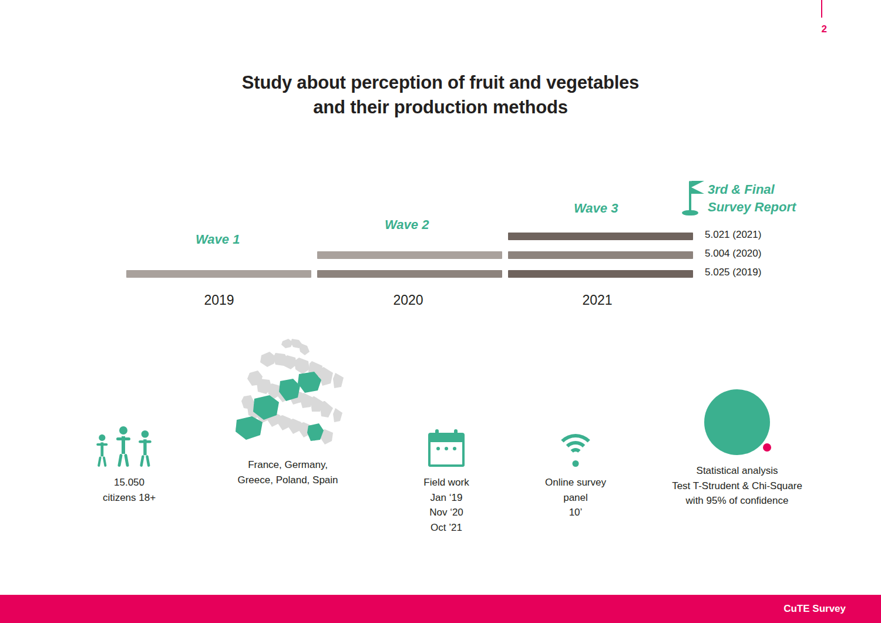2
Study about perception of fruit and vegetables
and their production methods
Wave 1
Wave 2
Wave 3
5.021 (2021)
5.004 (2020)
5.025 (2019)
2019
2020
2021
3rd & Final
Survey Report
15.050
citizens 18+
France, Germany,
Greece, Poland, Spain
Field work
Jan ‘19
Nov ‘20
Oct ’21
Online survey
panel
10’
Statistical analysis
Test T-Strudent & Chi-Square
with 95% of confidence
CuTE Survey